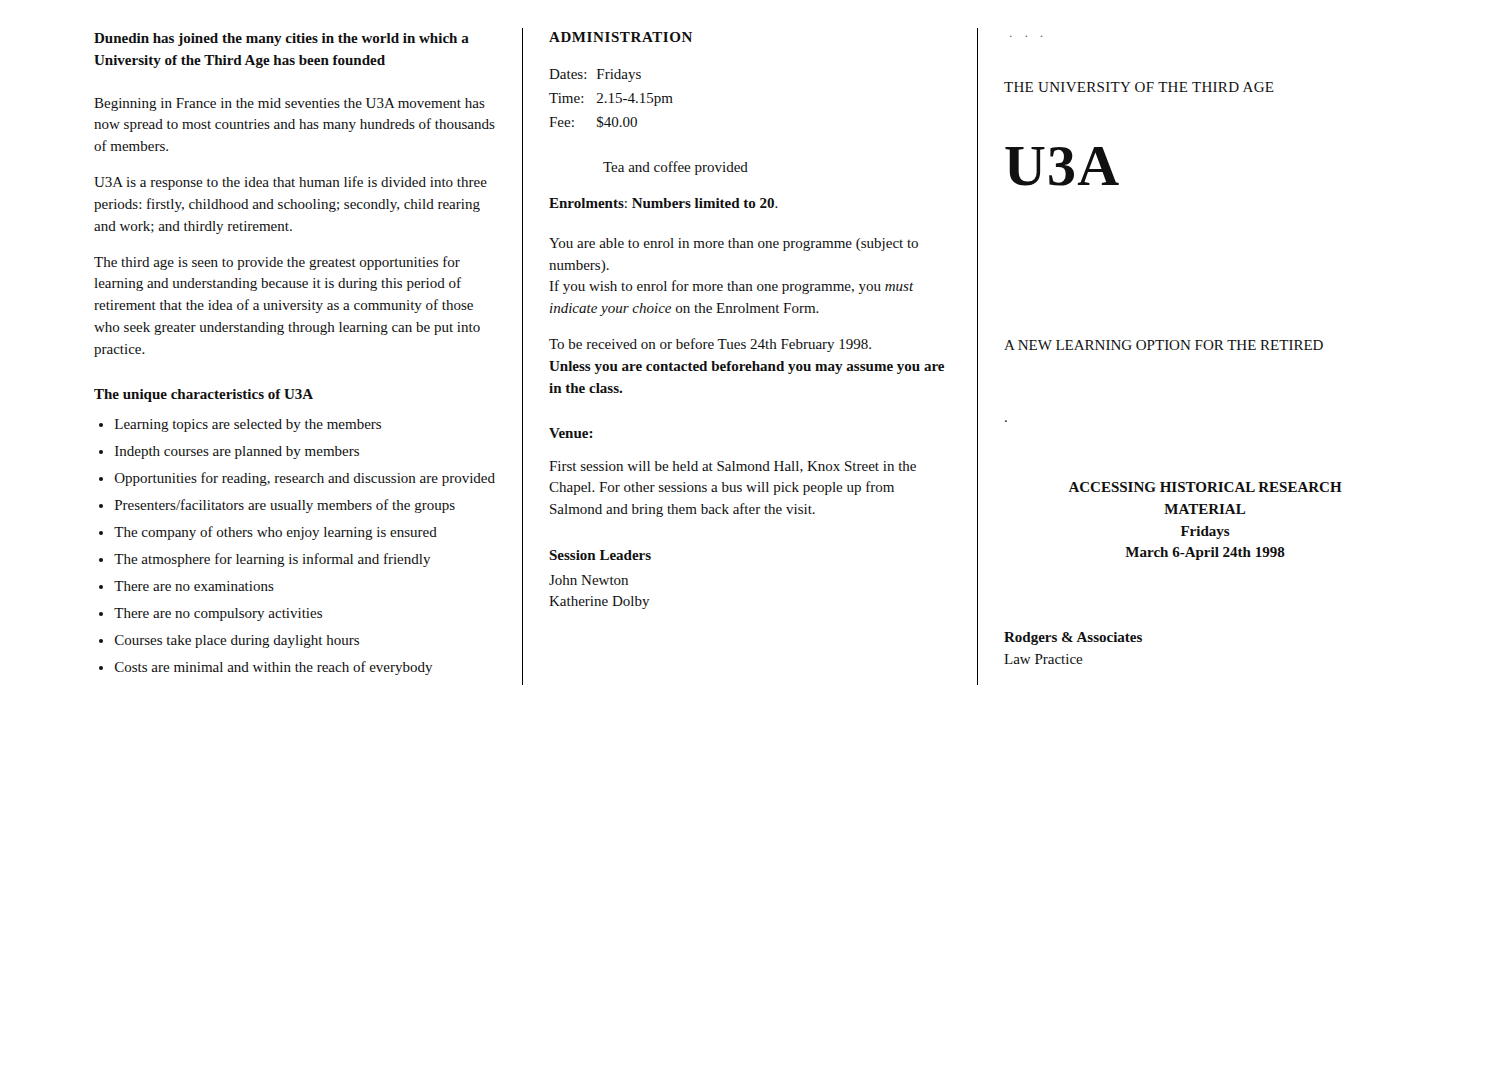Dunedin has joined the many cities in the world in which a University of the Third Age has been founded
Beginning in France in the mid seventies the U3A movement has now spread to most countries and has many hundreds of thousands of members.
U3A is a response to the idea that human life is divided into three periods: firstly, childhood and schooling; secondly, child rearing and work; and thirdly retirement.
The third age is seen to provide the greatest opportunities for learning and understanding because it is during this period of retirement that the idea of a university as a community of those who seek greater understanding through learning can be put into practice.
The unique characteristics of U3A
Learning topics are selected by the members
Indepth courses are planned by members
Opportunities for reading, research and discussion are provided
Presenters/facilitators are usually members of the groups
The company of others who enjoy learning is ensured
The atmosphere for learning is informal and friendly
There are no examinations
There are no compulsory activities
Courses take place during daylight hours
Costs are minimal and within the reach of everybody
ADMINISTRATION
| Dates: | Fridays |
| Time: | 2.15-4.15pm |
| Fee: | $40.00 |
Tea and coffee provided
Enrolments: Numbers limited to 20.
You are able to enrol in more than one programme (subject to numbers).
If you wish to enrol for more than one programme, you must indicate your choice on the Enrolment Form.
To be received on or before Tues 24th February 1998.
Unless you are contacted beforehand you may assume you are in the class.
Venue:
First session will be held at Salmond Hall, Knox Street in the Chapel. For other sessions a bus will pick people up from Salmond and bring them back after the visit.
Session Leaders John Newton Katherine Dolby
· · ·
THE UNIVERSITY OF THE THIRD AGE
U3A
A NEW LEARNING OPTION FOR THE RETIRED
.
ACCESSING HISTORICAL RESEARCH MATERIAL Fridays March 6-April 24th 1998
Rodgers & Associates Law Practice